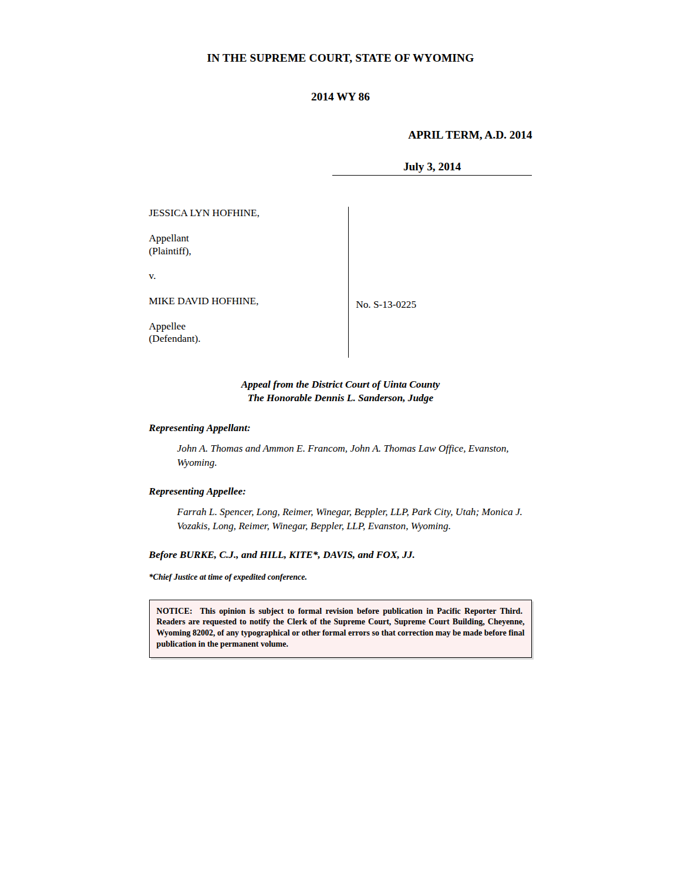IN THE SUPREME COURT, STATE OF WYOMING
2014 WY 86
APRIL TERM, A.D. 2014
July 3, 2014
| JESSICA LYN HOFHINE, Appellant (Plaintiff), v. MIKE DAVID HOFHINE, Appellee (Defendant). | | No. S-13-0225 |
Appeal from the District Court of Uinta County
The Honorable Dennis L. Sanderson, Judge
Representing Appellant:
John A. Thomas and Ammon E. Francom, John A. Thomas Law Office, Evanston, Wyoming.
Representing Appellee:
Farrah L. Spencer, Long, Reimer, Winegar, Beppler, LLP, Park City, Utah; Monica J. Vozakis, Long, Reimer, Winegar, Beppler, LLP, Evanston, Wyoming.
Before BURKE, C.J., and HILL, KITE*, DAVIS, and FOX, JJ.
*Chief Justice at time of expedited conference.
NOTICE: This opinion is subject to formal revision before publication in Pacific Reporter Third. Readers are requested to notify the Clerk of the Supreme Court, Supreme Court Building, Cheyenne, Wyoming 82002, of any typographical or other formal errors so that correction may be made before final publication in the permanent volume.